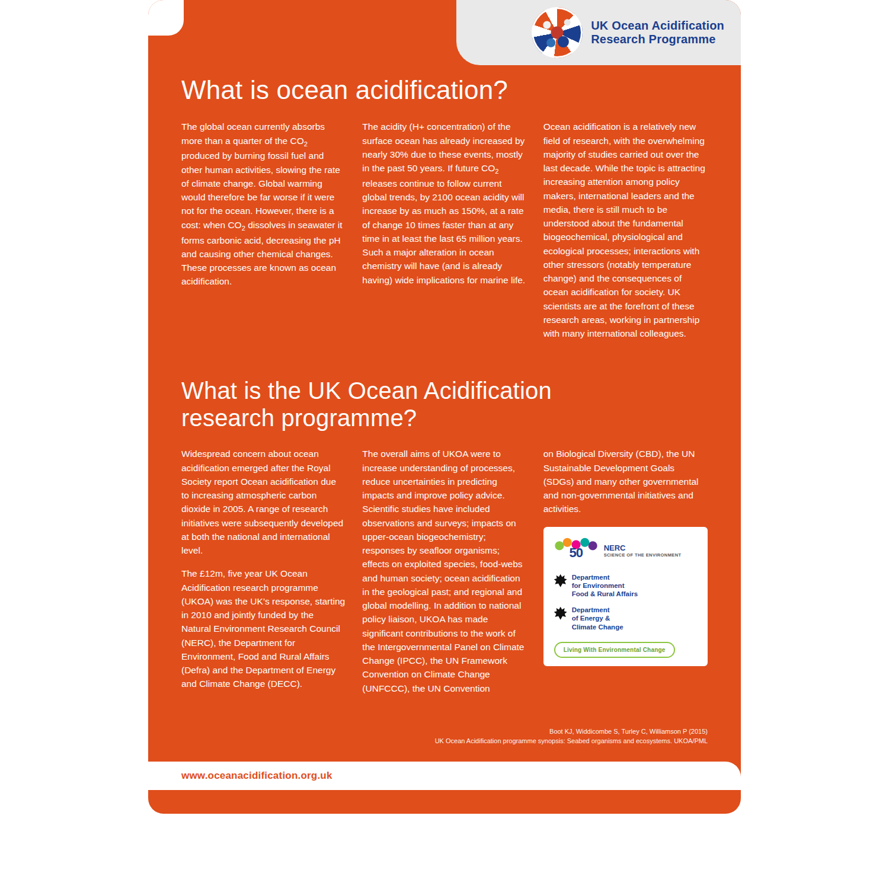UK Ocean Acidification Research Programme
What is ocean acidification?
The global ocean currently absorbs more than a quarter of the CO2 produced by burning fossil fuel and other human activities, slowing the rate of climate change. Global warming would therefore be far worse if it were not for the ocean. However, there is a cost: when CO2 dissolves in seawater it forms carbonic acid, decreasing the pH and causing other chemical changes. These processes are known as ocean acidification.
The acidity (H+ concentration) of the surface ocean has already increased by nearly 30% due to these events, mostly in the past 50 years. If future CO2 releases continue to follow current global trends, by 2100 ocean acidity will increase by as much as 150%, at a rate of change 10 times faster than at any time in at least the last 65 million years. Such a major alteration in ocean chemistry will have (and is already having) wide implications for marine life.
Ocean acidification is a relatively new field of research, with the overwhelming majority of studies carried out over the last decade. While the topic is attracting increasing attention among policy makers, international leaders and the media, there is still much to be understood about the fundamental biogeochemical, physiological and ecological processes; interactions with other stressors (notably temperature change) and the consequences of ocean acidification for society. UK scientists are at the forefront of these research areas, working in partnership with many international colleagues.
What is the UK Ocean Acidification research programme?
Widespread concern about ocean acidification emerged after the Royal Society report Ocean acidification due to increasing atmospheric carbon dioxide in 2005. A range of research initiatives were subsequently developed at both the national and international level.
The £12m, five year UK Ocean Acidification research programme (UKOA) was the UK’s response, starting in 2010 and jointly funded by the Natural Environment Research Council (NERC), the Department for Environment, Food and Rural Affairs (Defra) and the Department of Energy and Climate Change (DECC).
The overall aims of UKOA were to increase understanding of processes, reduce uncertainties in predicting impacts and improve policy advice. Scientific studies have included observations and surveys; impacts on upper-ocean biogeochemistry; responses by seafloor organisms; effects on exploited species, food-webs and human society; ocean acidification in the geological past; and regional and global modelling. In addition to national policy liaison, UKOA has made significant contributions to the work of the Intergovernmental Panel on Climate Change (IPCC), the UN Framework Convention on Climate Change (UNFCCC), the UN Convention
on Biological Diversity (CBD), the UN Sustainable Development Goals (SDGs) and many other governmental and non-governmental initiatives and activities.
50
NERCScience of the Environment
Department
for Environment
Food & Rural Affairs
Department
of Energy &
Climate Change
Living With Environmental Change
Boot KJ, Widdicombe S, Turley C, Williamson P (2015)
UK Ocean Acidification programme synopsis: Seabed organisms and ecosystems. UKOA/PML
www.oceanacidification.org.uk